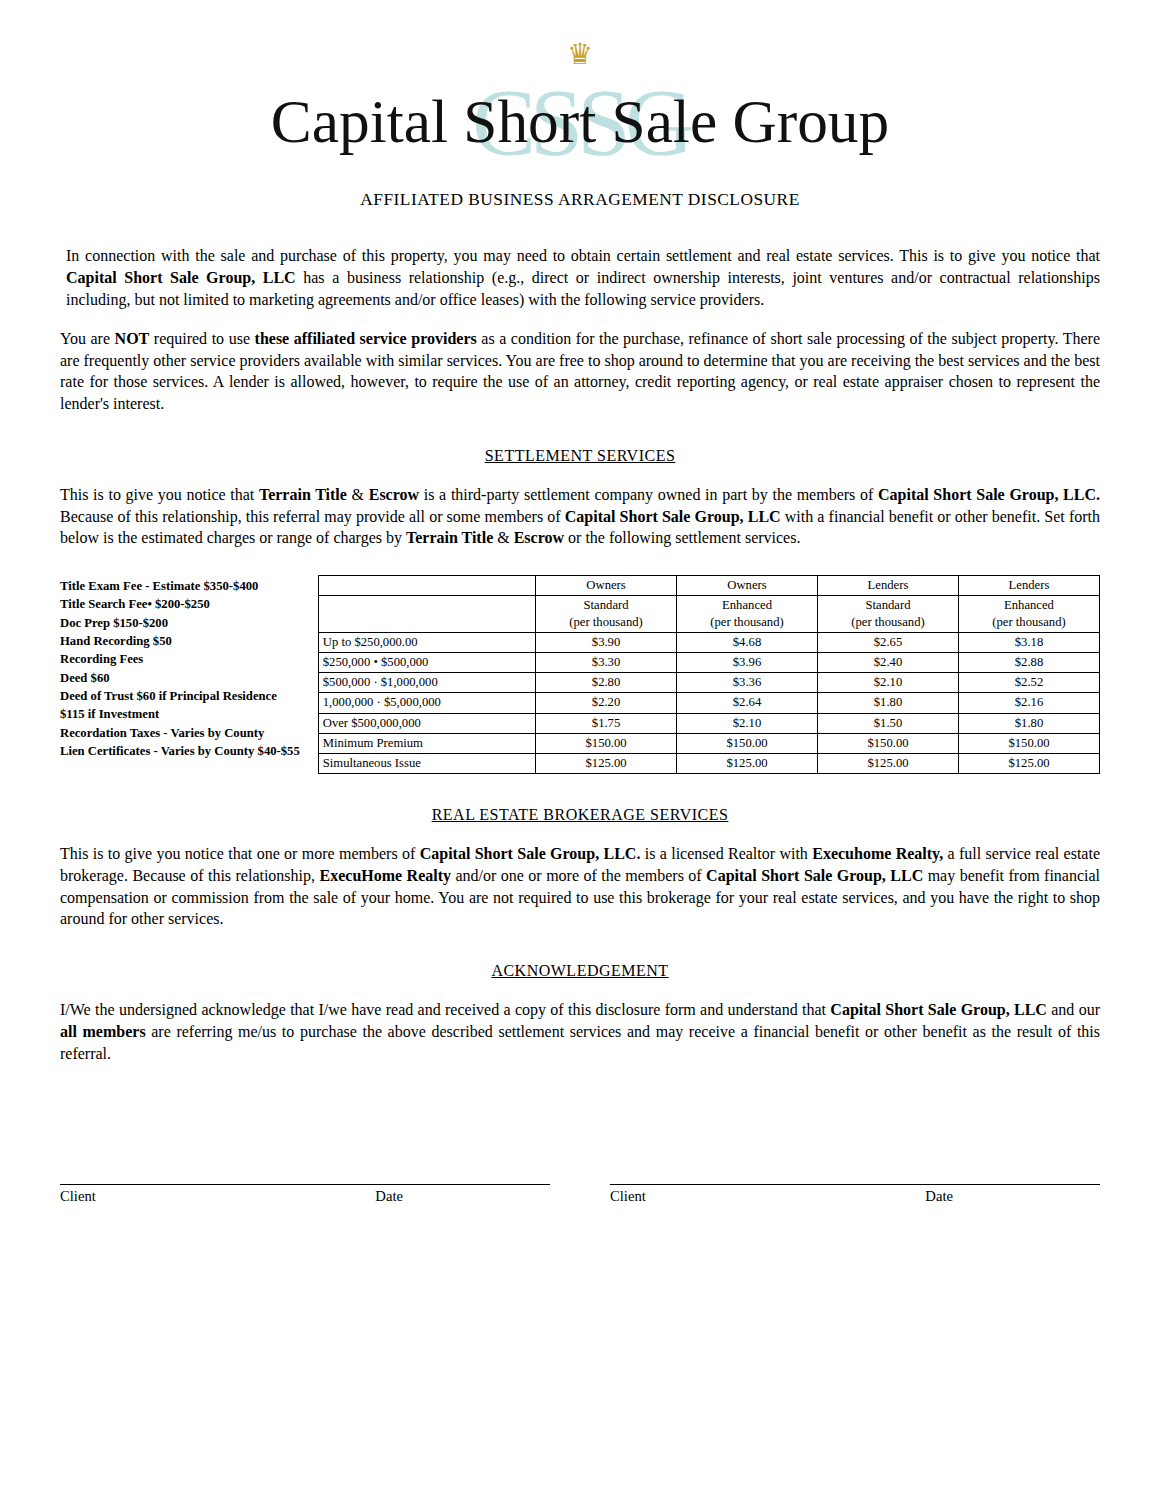♛
CSSG
Capital Short Sale Group
AFFILIATED BUSINESS ARRAGEMENT DISCLOSURE
In connection with the sale and purchase of this property, you may need to obtain certain settlement and real estate services. This is to give you notice that Capital Short Sale Group, LLC has a business relationship (e.g., direct or indirect ownership interests, joint ventures and/or contractual relationships including, but not limited to marketing agreements and/or office leases) with the following service providers.
You are NOT required to use these affiliated service providers as a condition for the purchase, refinance of short sale processing of the subject property. There are frequently other service providers available with similar services. You are free to shop around to determine that you are receiving the best services and the best rate for those services. A lender is allowed, however, to require the use of an attorney, credit reporting agency, or real estate appraiser chosen to represent the lender's interest.
SETTLEMENT SERVICES
This is to give you notice that Terrain Title & Escrow is a third-party settlement company owned in part by the members of Capital Short Sale Group, LLC. Because of this relationship, this referral may provide all or some members of Capital Short Sale Group, LLC with a financial benefit or other benefit. Set forth below is the estimated charges or range of charges by Terrain Title & Escrow or the following settlement services.
Title Exam Fee - Estimate $350-$400
Title Search Fee• $200-$250
Doc Prep $150-$200
Hand Recording $50
Recording Fees
Deed $60
Deed of Trust $60 if Principal Residence
$115 if Investment
Recordation Taxes - Varies by County
Lien Certificates - Varies by County $40-$55
| | Owners | Owners | Lenders | Lenders |
| | Standard (per thousand) | Enhanced (per thousand) | Standard (per thousand) | Enhanced (per thousand) |
| Up to $250,000.00 | $3.90 | $4.68 | $2.65 | $3.18 |
| $250,000 • $500,000 | $3.30 | $3.96 | $2.40 | $2.88 |
| $500,000 · $1,000,000 | $2.80 | $3.36 | $2.10 | $2.52 |
| 1,000,000 · $5,000,000 | $2.20 | $2.64 | $1.80 | $2.16 |
| Over $500,000,000 | $1.75 | $2.10 | $1.50 | $1.80 |
| Minimum Premium | $150.00 | $150.00 | $150.00 | $150.00 |
| Simultaneous Issue | $125.00 | $125.00 | $125.00 | $125.00 |
REAL ESTATE BROKERAGE SERVICES
This is to give you notice that one or more members of Capital Short Sale Group, LLC. is a licensed Realtor with Execuhome Realty, a full service real estate brokerage. Because of this relationship, ExecuHome Realty and/or one or more of the members of Capital Short Sale Group, LLC may benefit from financial compensation or commission from the sale of your home. You are not required to use this brokerage for your real estate services, and you have the right to shop around for other services.
ACKNOWLEDGEMENT
I/We the undersigned acknowledge that I/we have read and received a copy of this disclosure form and understand that Capital Short Sale Group, LLC and our all members are referring me/us to purchase the above described settlement services and may receive a financial benefit or other benefit as the result of this referral.
Client Date
Client Date